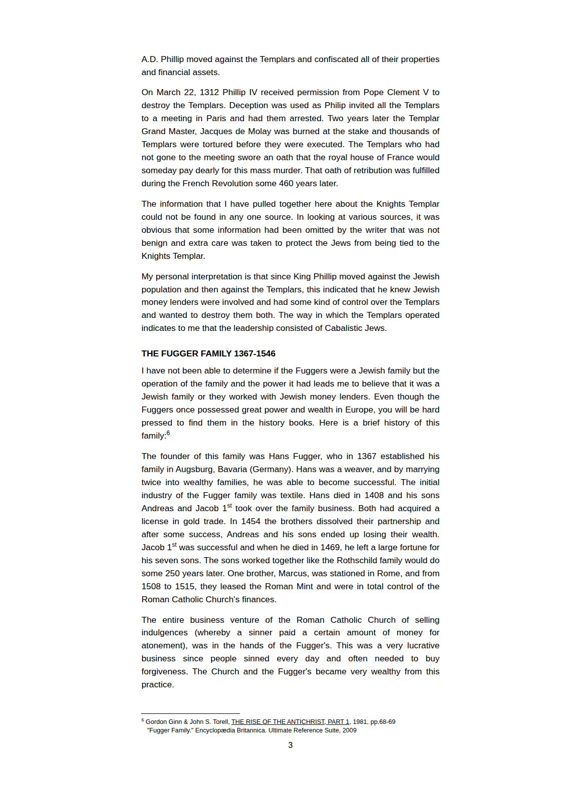A.D. Phillip moved against the Templars and confiscated all of their properties and financial assets.
On March 22, 1312 Phillip IV received permission from Pope Clement V to destroy the Templars. Deception was used as Philip invited all the Templars to a meeting in Paris and had them arrested. Two years later the Templar Grand Master, Jacques de Molay was burned at the stake and thousands of Templars were tortured before they were executed. The Templars who had not gone to the meeting swore an oath that the royal house of France would someday pay dearly for this mass murder. That oath of retribution was fulfilled during the French Revolution some 460 years later.
The information that I have pulled together here about the Knights Templar could not be found in any one source. In looking at various sources, it was obvious that some information had been omitted by the writer that was not benign and extra care was taken to protect the Jews from being tied to the Knights Templar.
My personal interpretation is that since King Phillip moved against the Jewish population and then against the Templars, this indicated that he knew Jewish money lenders were involved and had some kind of control over the Templars and wanted to destroy them both. The way in which the Templars operated indicates to me that the leadership consisted of Cabalistic Jews.
THE FUGGER FAMILY 1367-1546
I have not been able to determine if the Fuggers were a Jewish family but the operation of the family and the power it had leads me to believe that it was a Jewish family or they worked with Jewish money lenders. Even though the Fuggers once possessed great power and wealth in Europe, you will be hard pressed to find them in the history books. Here is a brief history of this family:6
The founder of this family was Hans Fugger, who in 1367 established his family in Augsburg, Bavaria (Germany). Hans was a weaver, and by marrying twice into wealthy families, he was able to become successful. The initial industry of the Fugger family was textile. Hans died in 1408 and his sons Andreas and Jacob 1st took over the family business. Both had acquired a license in gold trade. In 1454 the brothers dissolved their partnership and after some success, Andreas and his sons ended up losing their wealth. Jacob 1st was successful and when he died in 1469, he left a large fortune for his seven sons. The sons worked together like the Rothschild family would do some 250 years later. One brother, Marcus, was stationed in Rome, and from 1508 to 1515, they leased the Roman Mint and were in total control of the Roman Catholic Church's finances.
The entire business venture of the Roman Catholic Church of selling indulgences (whereby a sinner paid a certain amount of money for atonement), was in the hands of the Fugger's. This was a very lucrative business since people sinned every day and often needed to buy forgiveness. The Church and the Fugger's became very wealthy from this practice.
6 Gordon Ginn & John S. Torell, THE RISE OF THE ANTICHRIST, PART 1, 1981, pp.68-69 "Fugger Family." Encyclopædia Britannica. Ultimate Reference Suite, 2009
3